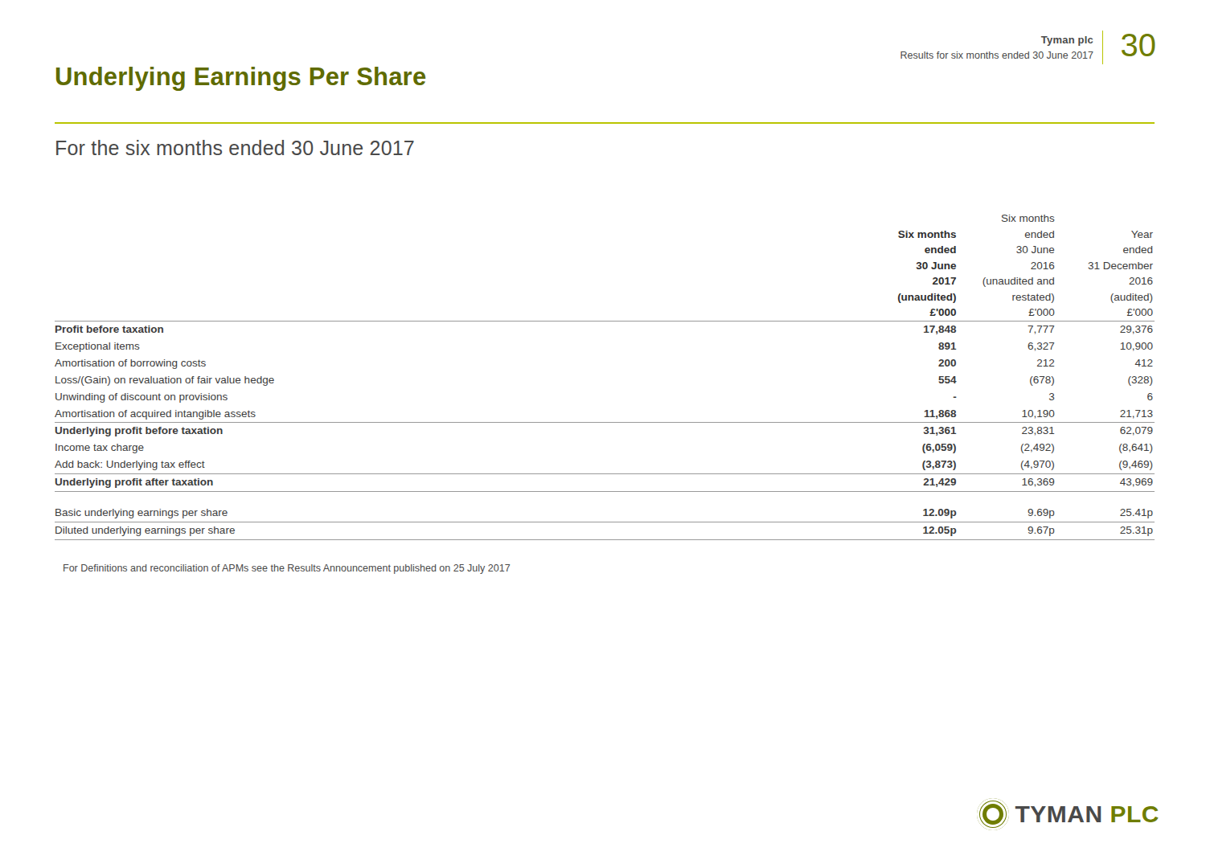Tyman plc
Results for six months ended 30 June 2017
30
Underlying Earnings Per Share
For the six months ended 30 June 2017
| | | Six months | |
| --- | --- | --- | --- |
| | Six months | ended | Year |
| | ended | 30 June | ended |
| | 30 June | 2016 | 31 December |
| | 2017 | (unaudited and | 2016 |
| | (unaudited) | restated) | (audited) |
| | £'000 | £'000 | £'000 |
| Profit before taxation | 17,848 | 7,777 | 29,376 |
| Exceptional items | 891 | 6,327 | 10,900 |
| Amortisation of borrowing costs | 200 | 212 | 412 |
| Loss/(Gain) on revaluation of fair value hedge | 554 | (678) | (328) |
| Unwinding of discount on provisions | - | 3 | 6 |
| Amortisation of acquired intangible assets | 11,868 | 10,190 | 21,713 |
| Underlying profit before taxation | 31,361 | 23,831 | 62,079 |
| Income tax charge | (6,059) | (2,492) | (8,641) |
| Add back: Underlying tax effect | (3,873) | (4,970) | (9,469) |
| Underlying profit after taxation | 21,429 | 16,369 | 43,969 |
| Basic underlying earnings per share | 12.09p | 9.69p | 25.41p |
| Diluted underlying earnings per share | 12.05p | 9.67p | 25.31p |
For Definitions and reconciliation of APMs see the Results Announcement published on 25 July 2017
TYMAN PLC